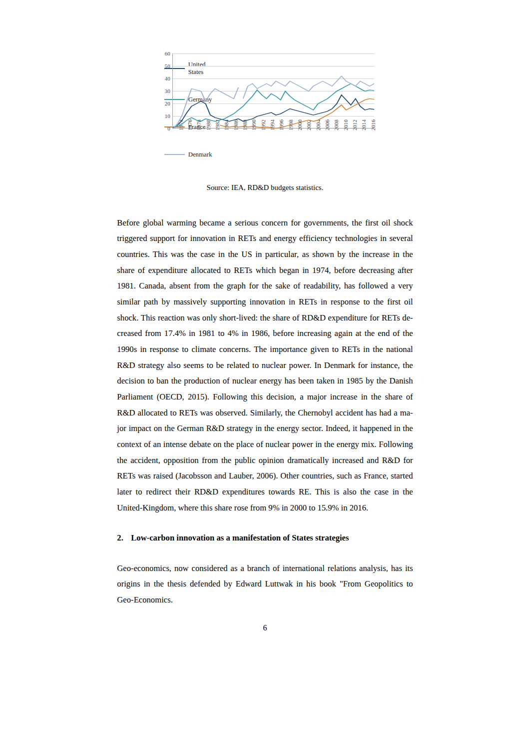60 50 40 30 20 10 0 1974 1976 1978 1980 1982 1984 1986 1988 1990 1992 1994 1996 1998 2000 2002 2004 2006 2008 2010 2012 2014 2016
United States
Germany
France
Denmark
Source: IEA, RD&D budgets statistics.
Before global warming became a serious concern for governments, the first oil shock triggered support for innovation in RETs and energy efficiency technologies in several countries. This was the case in the US in particular, as shown by the increase in the share of expenditure allocated to RETs which began in 1974, before decreasing after 1981. Canada, absent from the graph for the sake of readability, has followed a very similar path by massively supporting innovation in RETs in response to the first oil shock. This reaction was only short-lived: the share of RD&D expenditure for RETs decreased from 17.4% in 1981 to 4% in 1986, before increasing again at the end of the 1990s in response to climate concerns. The importance given to RETs in the national R&D strategy also seems to be related to nuclear power. In Denmark for instance, the decision to ban the production of nuclear energy has been taken in 1985 by the Danish Parliament (OECD, 2015). Following this decision, a major increase in the share of R&D allocated to RETs was observed. Similarly, the Chernobyl accident has had a major impact on the German R&D strategy in the energy sector. Indeed, it happened in the context of an intense debate on the place of nuclear power in the energy mix. Following the accident, opposition from the public opinion dramatically increased and R&D for RETs was raised (Jacobsson and Lauber, 2006). Other countries, such as France, started later to redirect their RD&D expenditures towards RE. This is also the case in the United-Kingdom, where this share rose from 9% in 2000 to 15.9% in 2016.
2. Low-carbon innovation as a manifestation of States strategies
Geo-economics, now considered as a branch of international relations analysis, has its origins in the thesis defended by Edward Luttwak in his book "From Geopolitics to Geo-Economics.
6